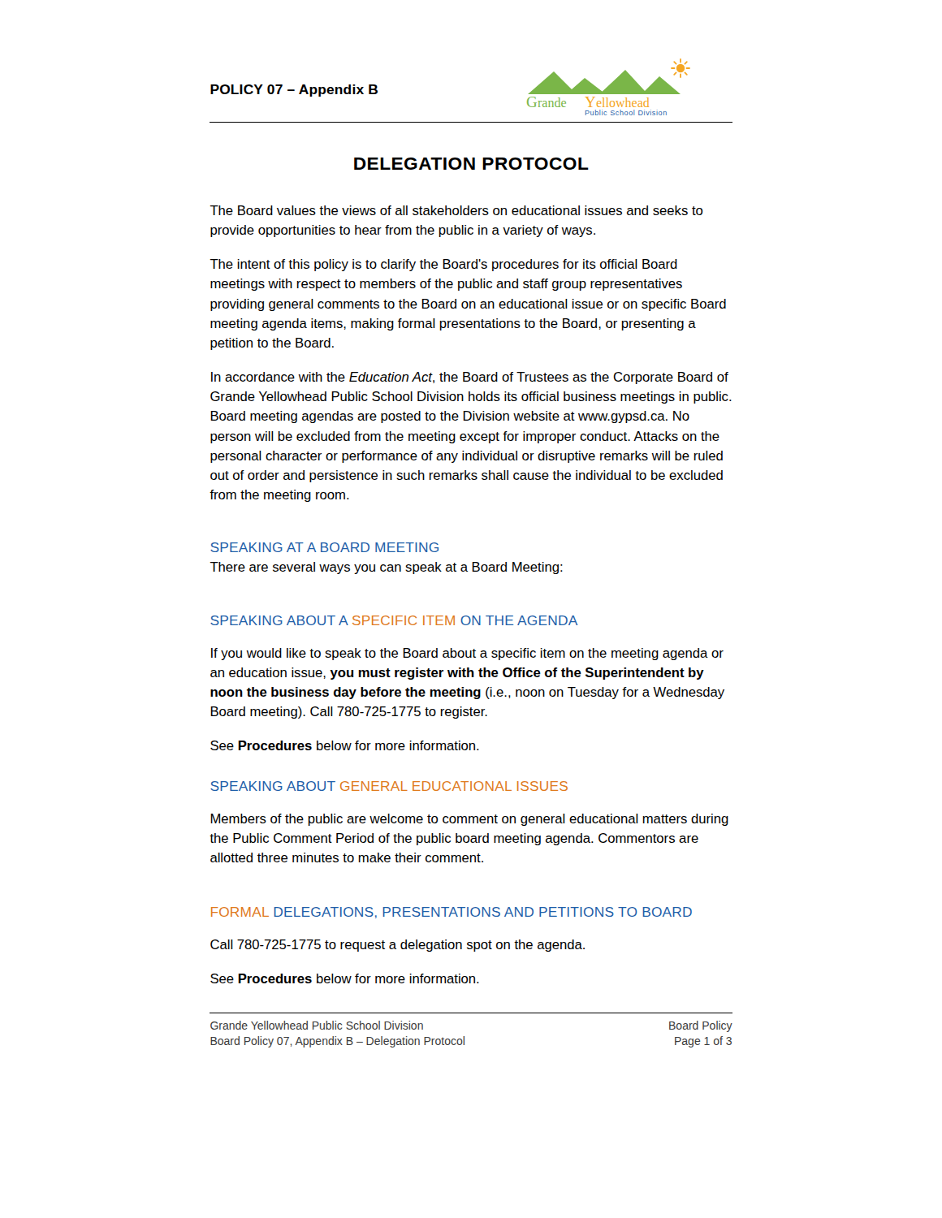POLICY 07 – Appendix B
G rande Y ellowhead Public School Division
DELEGATION PROTOCOL
The Board values the views of all stakeholders on educational issues and seeks to provide opportunities to hear from the public in a variety of ways.
The intent of this policy is to clarify the Board's procedures for its official Board meetings with respect to members of the public and staff group representatives providing general comments to the Board on an educational issue or on specific Board meeting agenda items, making formal presentations to the Board, or presenting a petition to the Board.
In accordance with the Education Act, the Board of Trustees as the Corporate Board of Grande Yellowhead Public School Division holds its official business meetings in public. Board meeting agendas are posted to the Division website at www.gypsd.ca. No person will be excluded from the meeting except for improper conduct. Attacks on the personal character or performance of any individual or disruptive remarks will be ruled out of order and persistence in such remarks shall cause the individual to be excluded from the meeting room.
SPEAKING AT A BOARD MEETING
There are several ways you can speak at a Board Meeting:
SPEAKING ABOUT A SPECIFIC ITEM ON THE AGENDA
If you would like to speak to the Board about a specific item on the meeting agenda or an education issue, you must register with the Office of the Superintendent by noon the business day before the meeting (i.e., noon on Tuesday for a Wednesday Board meeting). Call 780-725-1775 to register.
See Procedures below for more information.
SPEAKING ABOUT GENERAL EDUCATIONAL ISSUES
Members of the public are welcome to comment on general educational matters during the Public Comment Period of the public board meeting agenda. Commentors are allotted three minutes to make their comment.
FORMAL DELEGATIONS, PRESENTATIONS AND PETITIONS TO BOARD
Call 780-725-1775 to request a delegation spot on the agenda.
See Procedures below for more information.
Grande Yellowhead Public School Division
Board Policy 07, Appendix B – Delegation Protocol
Board Policy
Page 1 of 3